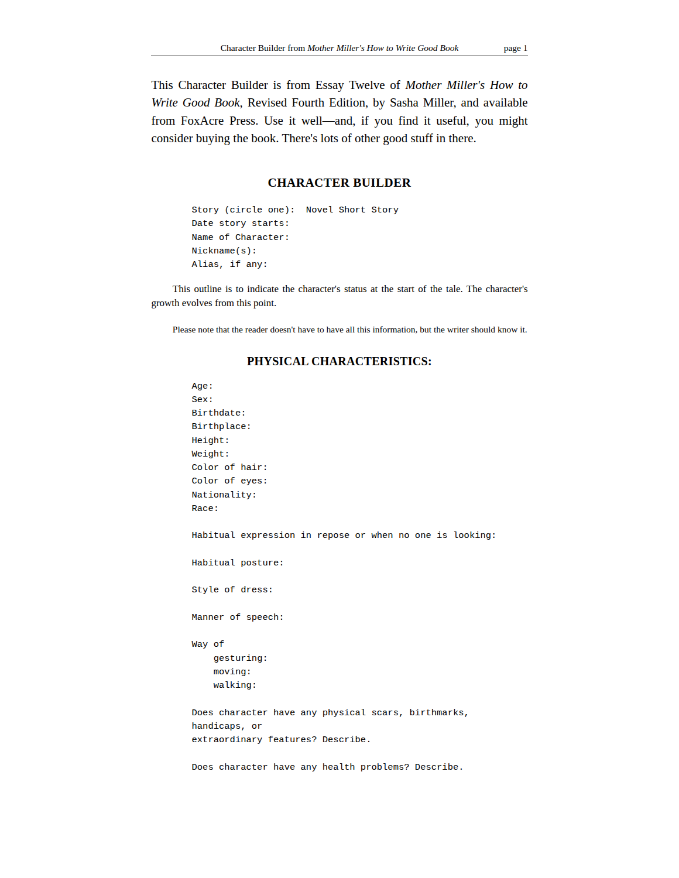Character Builder from Mother Miller's How to Write Good Book page 1
This Character Builder is from Essay Twelve of Mother Miller's How to Write Good Book, Revised Fourth Edition, by Sasha Miller, and available from FoxAcre Press. Use it well—and, if you find it useful, you might consider buying the book. There's lots of other good stuff in there.
CHARACTER BUILDER
Story (circle one):  Novel Short Story
Date story starts:
Name of Character:
Nickname(s):
Alias, if any:
This outline is to indicate the character's status at the start of the tale. The character's growth evolves from this point.
Please note that the reader doesn't have to have all this information, but the writer should know it.
PHYSICAL CHARACTERISTICS:
Age:
Sex:
Birthdate:
Birthplace:
Height:
Weight:
Color of hair:
Color of eyes:
Nationality:
Race:

Habitual expression in repose or when no one is looking:

Habitual posture:

Style of dress:

Manner of speech:

Way of
    gesturing:
    moving:
    walking:

Does character have any physical scars, birthmarks, handicaps, or
extraordinary features? Describe.

Does character have any health problems? Describe.